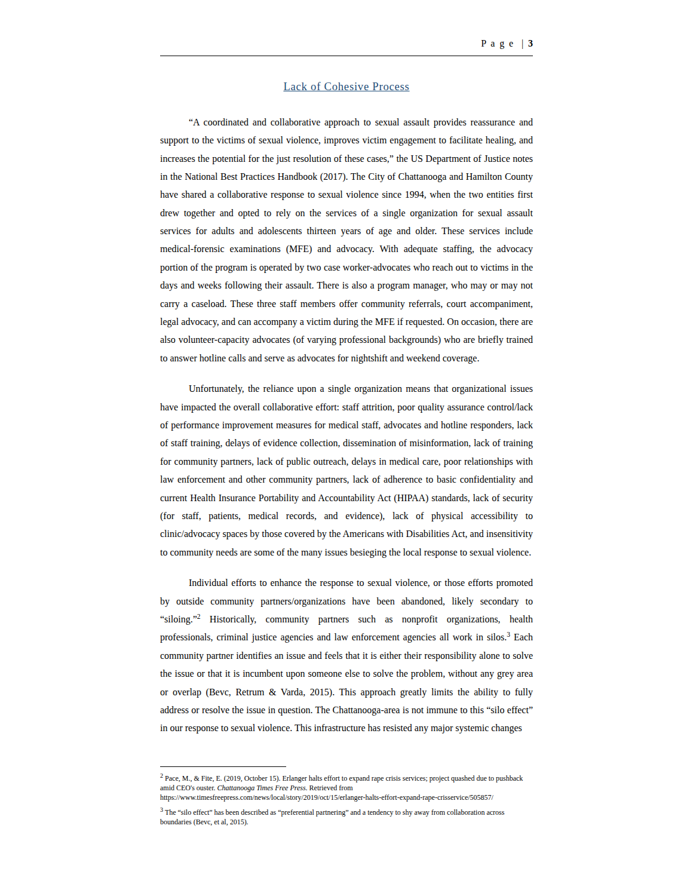P a g e | 3
Lack of Cohesive Process
“A coordinated and collaborative approach to sexual assault provides reassurance and support to the victims of sexual violence, improves victim engagement to facilitate healing, and increases the potential for the just resolution of these cases,” the US Department of Justice notes in the National Best Practices Handbook (2017). The City of Chattanooga and Hamilton County have shared a collaborative response to sexual violence since 1994, when the two entities first drew together and opted to rely on the services of a single organization for sexual assault services for adults and adolescents thirteen years of age and older. These services include medical-forensic examinations (MFE) and advocacy. With adequate staffing, the advocacy portion of the program is operated by two case worker-advocates who reach out to victims in the days and weeks following their assault. There is also a program manager, who may or may not carry a caseload. These three staff members offer community referrals, court accompaniment, legal advocacy, and can accompany a victim during the MFE if requested. On occasion, there are also volunteer-capacity advocates (of varying professional backgrounds) who are briefly trained to answer hotline calls and serve as advocates for nightshift and weekend coverage.
Unfortunately, the reliance upon a single organization means that organizational issues have impacted the overall collaborative effort: staff attrition, poor quality assurance control/lack of performance improvement measures for medical staff, advocates and hotline responders, lack of staff training, delays of evidence collection, dissemination of misinformation, lack of training for community partners, lack of public outreach, delays in medical care, poor relationships with law enforcement and other community partners, lack of adherence to basic confidentiality and current Health Insurance Portability and Accountability Act (HIPAA) standards, lack of security (for staff, patients, medical records, and evidence), lack of physical accessibility to clinic/advocacy spaces by those covered by the Americans with Disabilities Act, and insensitivity to community needs are some of the many issues besieging the local response to sexual violence.
Individual efforts to enhance the response to sexual violence, or those efforts promoted by outside community partners/organizations have been abandoned, likely secondary to “siloing.”2 Historically, community partners such as nonprofit organizations, health professionals, criminal justice agencies and law enforcement agencies all work in silos.3 Each community partner identifies an issue and feels that it is either their responsibility alone to solve the issue or that it is incumbent upon someone else to solve the problem, without any grey area or overlap (Bevc, Retrum & Varda, 2015). This approach greatly limits the ability to fully address or resolve the issue in question. The Chattanooga-area is not immune to this “silo effect” in our response to sexual violence. This infrastructure has resisted any major systemic changes
2 Pace, M., & Fite, E. (2019, October 15). Erlanger halts effort to expand rape crisis services; project quashed due to pushback amid CEO's ouster. Chattanooga Times Free Press. Retrieved from https://www.timesfreepress.com/news/local/story/2019/oct/15/erlanger-halts-effort-expand-rape-crisservice/505857/
3 The “silo effect” has been described as “preferential partnering” and a tendency to shy away from collaboration across boundaries (Bevc, et al, 2015).